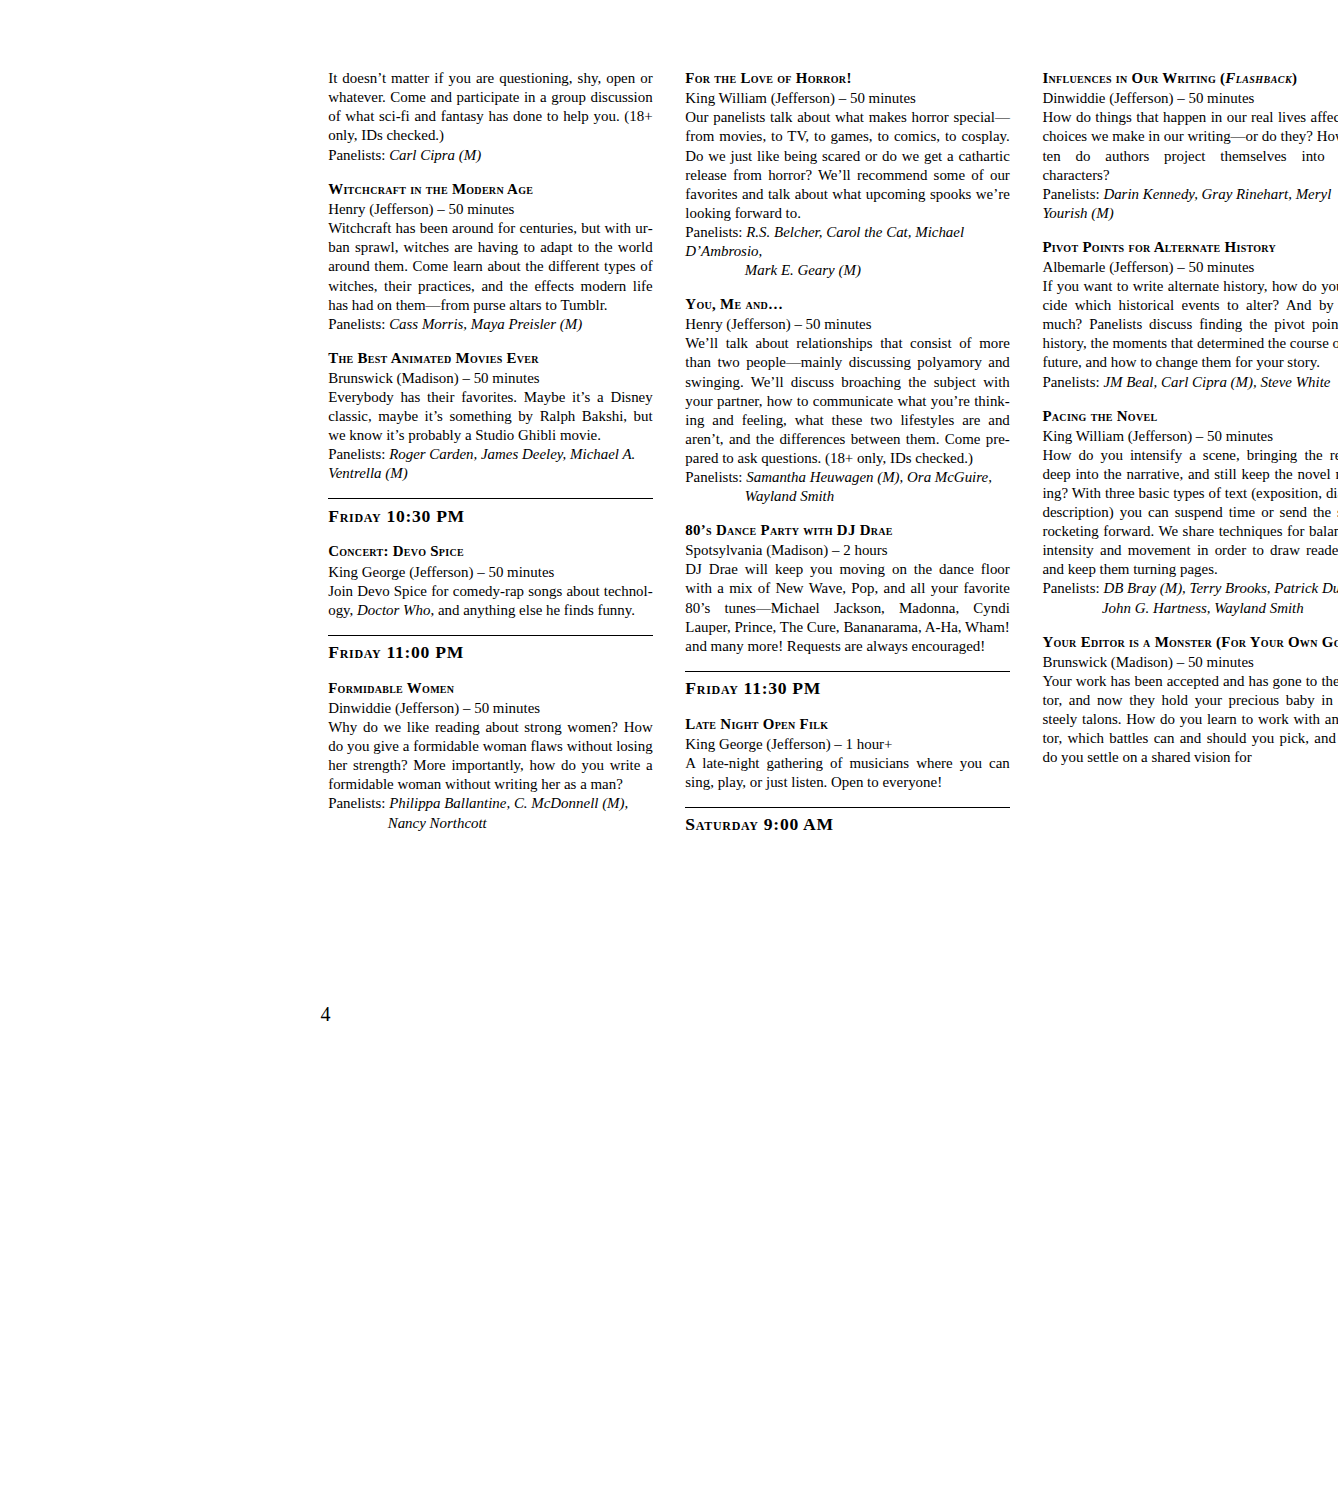It doesn’t matter if you are questioning, shy, open or whatever. Come and participate in a group discussion of what sci-fi and fantasy has done to help you. (18+ only, IDs checked.)
Panelists: Carl Cipra (M)
Witchcraft in the Modern Age
Henry (Jefferson) – 50 minutes
Witchcraft has been around for centuries, but with urban sprawl, witches are having to adapt to the world around them. Come learn about the different types of witches, their practices, and the effects modern life has had on them—from purse altars to Tumblr.
Panelists: Cass Morris, Maya Preisler (M)
The Best Animated Movies Ever
Brunswick (Madison) – 50 minutes
Everybody has their favorites. Maybe it’s a Disney classic, maybe it’s something by Ralph Bakshi, but we know it’s probably a Studio Ghibli movie.
Panelists: Roger Carden, James Deeley, Michael A. Ventrella (M)
Friday 10:30 PM
Concert: Devo Spice
King George (Jefferson) – 50 minutes
Join Devo Spice for comedy-rap songs about technology, Doctor Who, and anything else he finds funny.
Friday 11:00 PM
Formidable Women
Dinwiddie (Jefferson) – 50 minutes
Why do we like reading about strong women? How do you give a formidable woman flaws without losing her strength? More importantly, how do you write a formidable woman without writing her as a man?
Panelists: Philippa Ballantine, C. McDonnell (M), Nancy Northcott
For the Love of Horror!
King William (Jefferson) – 50 minutes
Our panelists talk about what makes horror special—from movies, to TV, to games, to comics, to cosplay. Do we just like being scared or do we get a cathartic release from horror? We’ll recommend some of our favorites and talk about what upcoming spooks we’re looking forward to.
Panelists: R.S. Belcher, Carol the Cat, Michael D’Ambrosio, Mark E. Geary (M)
You, Me and…
Henry (Jefferson) – 50 minutes
We’ll talk about relationships that consist of more than two people—mainly discussing polyamory and swinging. We’ll discuss broaching the subject with your partner, how to communicate what you’re thinking and feeling, what these two lifestyles are and aren’t, and the differences between them. Come prepared to ask questions. (18+ only, IDs checked.)
Panelists: Samantha Heuwagen (M), Ora McGuire, Wayland Smith
80’s Dance Party with DJ Drae
Spotsylvania (Madison) – 2 hours
DJ Drae will keep you moving on the dance floor with a mix of New Wave, Pop, and all your favorite 80’s tunes—Michael Jackson, Madonna, Cyndi Lauper, Prince, The Cure, Bananarama, A-Ha, Wham! and many more! Requests are always encouraged!
Friday 11:30 PM
Late Night Open Filk
King George (Jefferson) – 1 hour+
A late-night gathering of musicians where you can sing, play, or just listen. Open to everyone!
Saturday 9:00 AM
Influences in Our Writing (Flashback)
Dinwiddie (Jefferson) – 50 minutes
How do things that happen in our real lives affect the choices we make in our writing—or do they? How often do authors project themselves into their characters?
Panelists: Darin Kennedy, Gray Rinehart, Meryl Yourish (M)
Pivot Points for Alternate History
Albemarle (Jefferson) – 50 minutes
If you want to write alternate history, how do you decide which historical events to alter? And by how much? Panelists discuss finding the pivot points in history, the moments that determined the course of the future, and how to change them for your story.
Panelists: JM Beal, Carl Cipra (M), Steve White
Pacing the Novel
King William (Jefferson) – 50 minutes
How do you intensify a scene, bringing the reader deep into the narrative, and still keep the novel moving? With three basic types of text (exposition, dialog, description) you can suspend time or send the story rocketing forward. We share techniques for balancing intensity and movement in order to draw readers in and keep them turning pages.
Panelists: DB Bray (M), Terry Brooks, Patrick Dugan, John G. Hartness, Wayland Smith
Your Editor is a Monster (For Your Own Good)
Brunswick (Madison) – 50 minutes
Your work has been accepted and has gone to the editor, and now they hold your precious baby in their steely talons. How do you learn to work with an editor, which battles can and should you pick, and how do you settle on a shared vision for
4